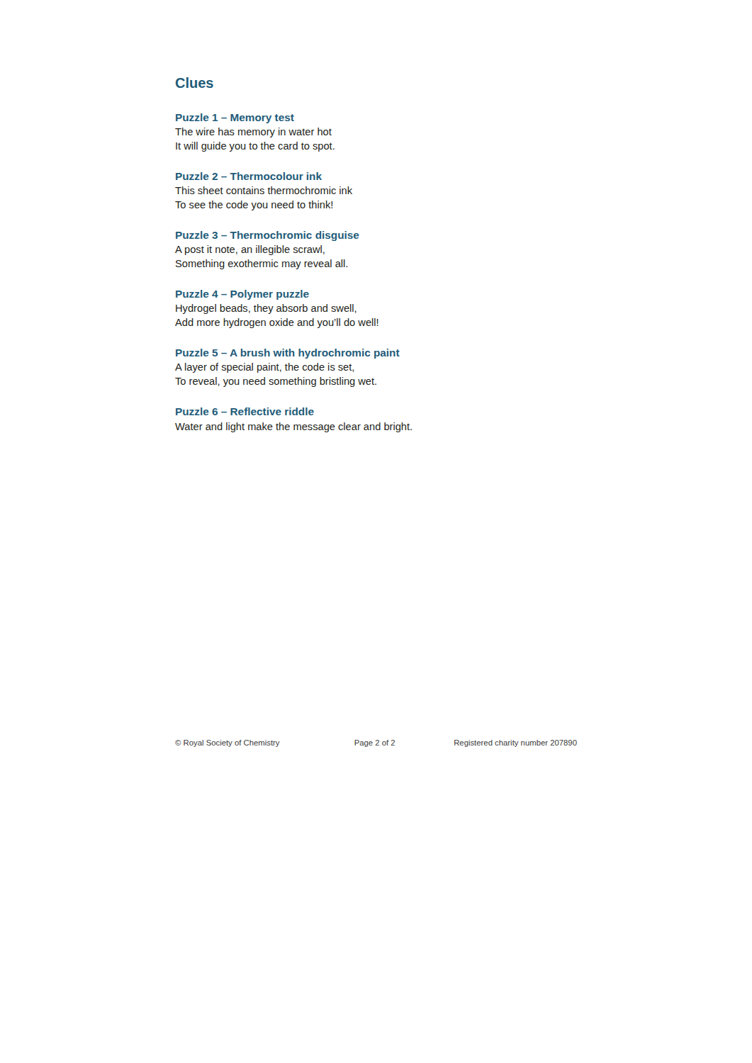Clues
Puzzle 1 – Memory test
The wire has memory in water hot
It will guide you to the card to spot.
Puzzle 2 – Thermocolour ink
This sheet contains thermochromic ink
To see the code you need to think!
Puzzle 3 – Thermochromic disguise
A post it note, an illegible scrawl,
Something exothermic may reveal all.
Puzzle 4 – Polymer puzzle
Hydrogel beads, they absorb and swell,
Add more hydrogen oxide and you’ll do well!
Puzzle 5 – A brush with hydrochromic paint
A layer of special paint, the code is set,
To reveal, you need something bristling wet.
Puzzle 6 – Reflective riddle
Water and light make the message clear and bright.
© Royal Society of Chemistry
Page 2 of 2
Registered charity number 207890